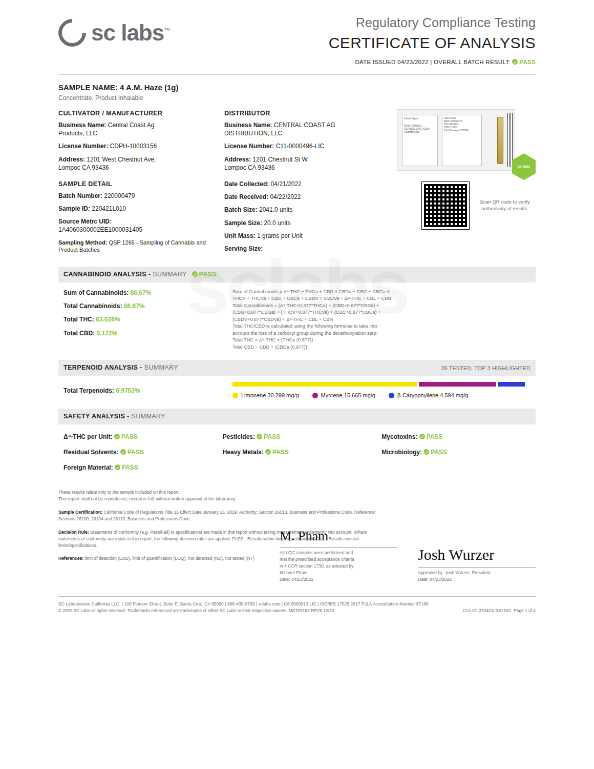sclabs
sc labs™
Regulatory Compliance Testing
CERTIFICATE OF ANALYSIS
DATE ISSUED 04/23/2022 | OVERALL BATCH RESULT: PASS
SAMPLE NAME: 4 A.M. Haze (1g)
Concentrate, Product Inhalable
CULTIVATOR / MANUFACTURER
Business Name: Central Coast Ag
Products, LLC
License Number: CDPH-10003156
Address: 1201 West Chestnut Ave.
Lompoc CA 93436
SAMPLE DETAIL
Batch Number: 220000479
Sample ID: 220421L010
Source Metrc UID:
1A4060300002EE1000031405
Sampling Method: QSP 1265 - Sampling of Cannabis and Product Batches
DISTRIBUTOR
Business Name: CENTRAL COAST AG
DISTRIBUTION, LLC
License Number: C11-0000496-LIC
Address: 1201 Chestnut St W
Lompoc CA 93436
Date Collected: 04/21/2022
Date Received: 04/22/2022
Batch Size: 2041.0 units
Sample Size: 20.0 units
Unit Mass: 1 grams per Unit
Serving Size:
4 A.M. Haze
RAW GARDEN
REFINED LIVE RESIN
CARTRIDGE
Lab Results
Batch 220000479
THC 83.026%
CBD 0.172%
Total Terpenes 6.9753%
sc labs
Scan QR code to verify authenticity of results.
CANNABINOID ANALYSIS - SUMMARY PASS
Sum of Cannabinoids: 86.67%
Total Cannabinoids: 86.67%
Total THC: 83.026%
Total CBD: 0.172%
Sum of Cannabinoids = Δ⁹-THC + THCa + CBD + CBDa + CBG + CBGa +
THCV + THCVa + CBC + CBCa + CBDV + CBDVa + Δ⁸-THC + CBL + CBN
Total Cannabinoids = (Δ⁹-THC+0.877*THCa) + (CBD+0.877*CBDa) +
(CBG+0.877*CBGa) + (THCV+0.877*THCVa) + (CBC+0.877*CBCa) +
(CBDV+0.877*CBDVa) + Δ⁸-THC + CBL + CBN
Total THC/CBD is calculated using the following formulas to take into
account the loss of a carboxyl group during the decarboxylation step:
Total THC = Δ⁹-THC + (THCa (0.877))
Total CBD = CBD + (CBDa (0.877))
TERPENOID ANALYSIS - SUMMARY
39 TESTED, TOP 3 HIGHLIGHTED
Total Terpenoids: 6.9753%
Limonene 30.299 mg/g Myrcene 15.665 mg/g β-Caryophyllene 4.594 mg/g
SAFETY ANALYSIS - SUMMARY
Δ⁹-THC per Unit: PASS
Pesticides: PASS
Mycotoxins: PASS
Residual Solvents: PASS
Heavy Metals: PASS
Microbiology: PASS
Foreign Material: PASS
These results relate only to the sample included on this report.
This report shall not be reproduced, except in full, without written approval of the laboratory.
Sample Certification: California Code of Regulations Title 16 Effect Date January 16, 2019. Authority: Section 26013, Business and Professions Code. Reference: Sections 26100, 26104 and 26110, Business and Professions Code.
Decision Rule: Statements of conformity (e.g. Pass/Fail) to specifications are made in this report without taking measurement uncertainty into account. Where statements of conformity are made in this report, the following decision rules are applied: PASS - Results within limits/specifications, FAIL - Results exceed limits/specifications.
References: limit of detection (LOD), limit of quantification (LOQ), not detected (ND), not tested (NT)
M. Pham
All LQC samples were performed and
met the prescribed acceptance criteria
in 4 CCR section 1730, as attested by:
Michael Pham
Date: 04/23/2022
Josh Wurzer
Approved by: Josh Wurzer, President
Date: 04/23/2022
SC Laboratories California LLC. | 100 Pioneer Street, Suite E, Santa Cruz, CA 95060 | 866-435-0709 | sclabs.com | C8-0000013-LIC | ISO/IES 17025:2017 PJLA Accreditation Number 87168
© 2022 SC Labs all rights reserved. Trademarks referenced are trademarks of either SC Labs or their respective owners. MKT00162 REV6 12/20 CoA ID: 220421L010-001 Page 1 of 4